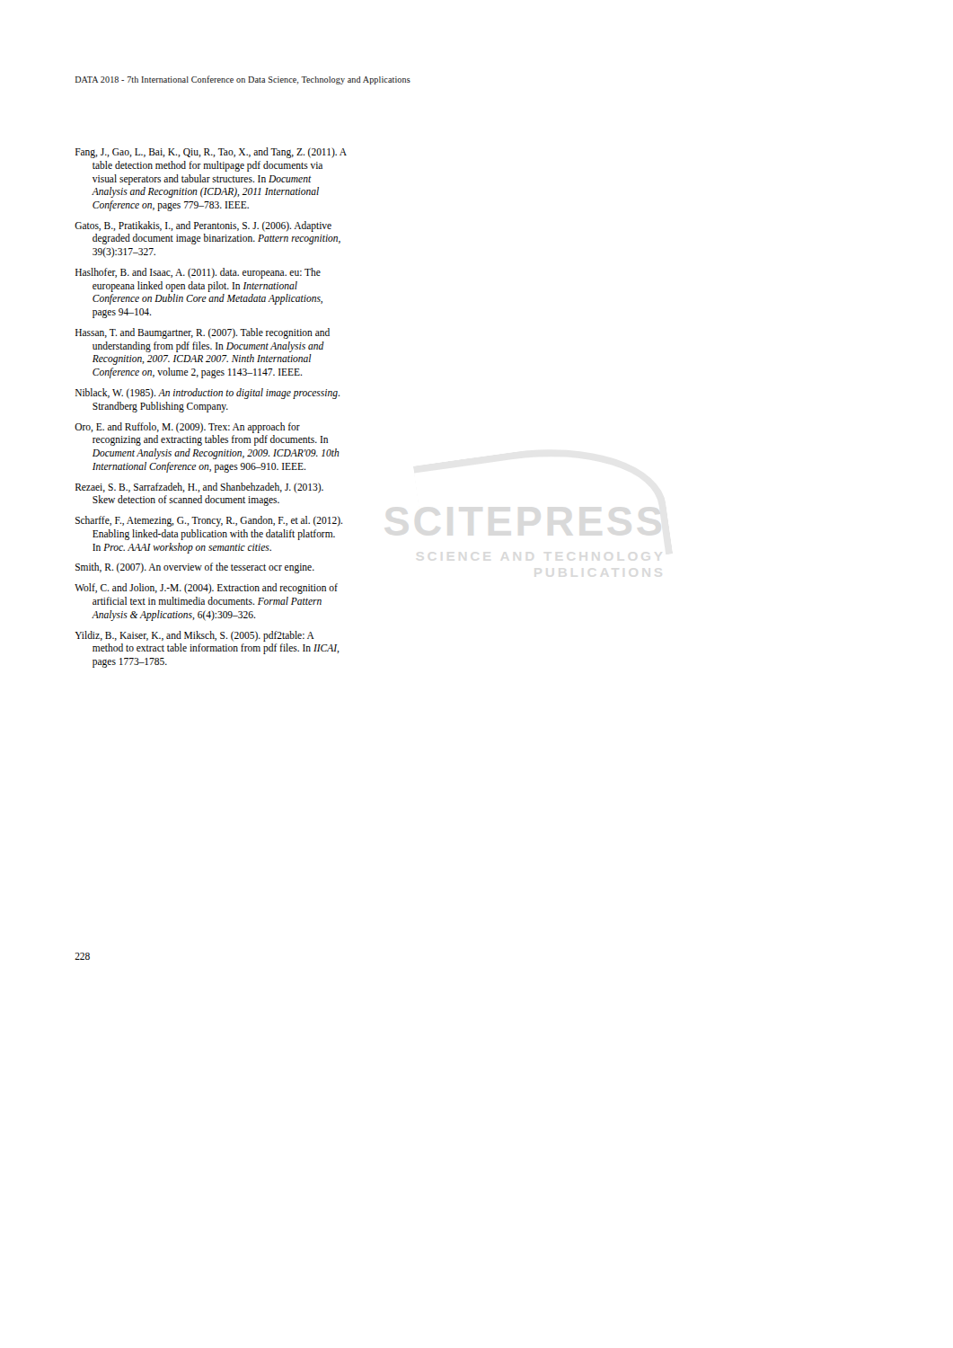DATA 2018 - 7th International Conference on Data Science, Technology and Applications
Fang, J., Gao, L., Bai, K., Qiu, R., Tao, X., and Tang, Z. (2011). A table detection method for multipage pdf documents via visual seperators and tabular structures. In Document Analysis and Recognition (ICDAR), 2011 International Conference on, pages 779–783. IEEE.
Gatos, B., Pratikakis, I., and Perantonis, S. J. (2006). Adaptive degraded document image binarization. Pattern recognition, 39(3):317–327.
Haslhofer, B. and Isaac, A. (2011). data. europeana. eu: The europeana linked open data pilot. In International Conference on Dublin Core and Metadata Applications, pages 94–104.
Hassan, T. and Baumgartner, R. (2007). Table recognition and understanding from pdf files. In Document Analysis and Recognition, 2007. ICDAR 2007. Ninth International Conference on, volume 2, pages 1143–1147. IEEE.
Niblack, W. (1985). An introduction to digital image processing. Strandberg Publishing Company.
Oro, E. and Ruffolo, M. (2009). Trex: An approach for recognizing and extracting tables from pdf documents. In Document Analysis and Recognition, 2009. ICDAR'09. 10th International Conference on, pages 906–910. IEEE.
Rezaei, S. B., Sarrafzadeh, H., and Shanbehzadeh, J. (2013). Skew detection of scanned document images.
Scharffe, F., Atemezing, G., Troncy, R., Gandon, F., et al. (2012). Enabling linked-data publication with the datalift platform. In Proc. AAAI workshop on semantic cities.
Smith, R. (2007). An overview of the tesseract ocr engine.
Wolf, C. and Jolion, J.-M. (2004). Extraction and recognition of artificial text in multimedia documents. Formal Pattern Analysis & Applications, 6(4):309–326.
Yildiz, B., Kaiser, K., and Miksch, S. (2005). pdf2table: A method to extract table information from pdf files. In IICAI, pages 1773–1785.
SCITEPRESS
SCIENCE AND TECHNOLOGY PUBLICATIONS
228